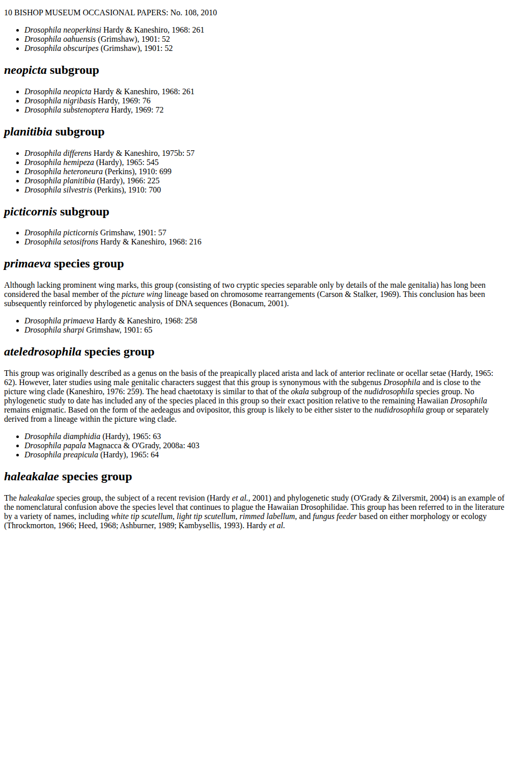10 BISHOP MUSEUM OCCASIONAL PAPERS: No. 108, 2010
Drosophila neoperkinsi Hardy & Kaneshiro, 1968: 261
Drosophila oahuensis (Grimshaw), 1901: 52
Drosophila obscuripes (Grimshaw), 1901: 52
neopicta subgroup
Drosophila neopicta Hardy & Kaneshiro, 1968: 261
Drosophila nigribasis Hardy, 1969: 76
Drosophila substenoptera Hardy, 1969: 72
planitibia subgroup
Drosophila differens Hardy & Kaneshiro, 1975b: 57
Drosophila hemipeza (Hardy), 1965: 545
Drosophila heteroneura (Perkins), 1910: 699
Drosophila planitibia (Hardy), 1966: 225
Drosophila silvestris (Perkins), 1910: 700
picticornis subgroup
Drosophila picticornis Grimshaw, 1901: 57
Drosophila setosifrons Hardy & Kaneshiro, 1968: 216
primaeva species group
Although lacking prominent wing marks, this group (consisting of two cryptic species separable only by details of the male genitalia) has long been considered the basal member of the picture wing lineage based on chromosome rearrangements (Carson & Stalker, 1969). This conclusion has been subsequently reinforced by phylogenetic analysis of DNA sequences (Bonacum, 2001).
Drosophila primaeva Hardy & Kaneshiro, 1968: 258
Drosophila sharpi Grimshaw, 1901: 65
ateledrosophila species group
This group was originally described as a genus on the basis of the preapically placed arista and lack of anterior reclinate or ocellar setae (Hardy, 1965: 62). However, later studies using male genitalic characters suggest that this group is synonymous with the subgenus Drosophila and is close to the picture wing clade (Kaneshiro, 1976: 259). The head chaetotaxy is similar to that of the okala subgroup of the nudidrosophila species group. No phylogenetic study to date has included any of the species placed in this group so their exact position relative to the remaining Hawaiian Drosophila remains enigmatic. Based on the form of the aedeagus and ovipositor, this group is likely to be either sister to the nudidrosophila group or separately derived from a lineage within the picture wing clade.
Drosophila diamphidia (Hardy), 1965: 63
Drosophila papala Magnacca & O'Grady, 2008a: 403
Drosophila preapicula (Hardy), 1965: 64
haleakalae species group
The haleakalae species group, the subject of a recent revision (Hardy et al., 2001) and phylogenetic study (O'Grady & Zilversmit, 2004) is an example of the nomenclatural confusion above the species level that continues to plague the Hawaiian Drosophilidae. This group has been referred to in the literature by a variety of names, including white tip scutellum, light tip scutellum, rimmed labellum, and fungus feeder based on either morphology or ecology (Throckmorton, 1966; Heed, 1968; Ashburner, 1989; Kambysellis, 1993). Hardy et al.